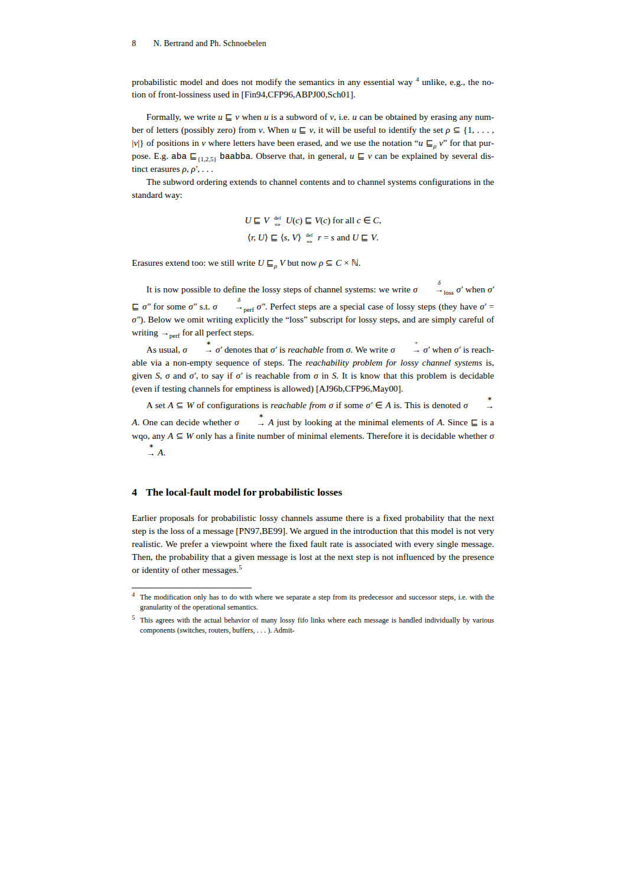8 N. Bertrand and Ph. Schnoebelen
probabilistic model and does not modify the semantics in any essential way 4 unlike, e.g., the notion of front-lossiness used in [Fin94,CFP96,ABPJ00,Sch01].
Formally, we write u ⊑ v when u is a subword of v, i.e. u can be obtained by erasing any number of letters (possibly zero) from v. When u ⊑ v, it will be useful to identify the set ρ ⊆ {1, . . . , |v|} of positions in v where letters have been erased, and we use the notation “u ⊑ρ v” for that purpose. E.g. aba ⊑{1,2,5} baabba. Observe that, in general, u ⊑ v can be explained by several distinct erasures ρ, ρ′, . . .
The subword ordering extends to channel contents and to channel systems configurations in the standard way:
U ⊑ V def⇔ U(c) ⊑ V(c) for all c ∈ C, ⟨r, U⟩ ⊑ ⟨s, V⟩ def⇔ r = s and U ⊑ V.
Erasures extend too: we still write U ⊑ρ V but now ρ ⊆ C × ℕ.
It is now possible to define the lossy steps of channel systems: we write σ δ→loss σ′ when σ′ ⊑ σ″ for some σ″ s.t. σ δ→perf σ″. Perfect steps are a special case of lossy steps (they have σ′ = σ″). Below we omit writing explicitly the “loss” subscript for lossy steps, and are simply careful of writing →perf for all perfect steps.
As usual, σ ∗→ σ′ denotes that σ′ is reachable from σ. We write σ +→ σ′ when σ′ is reachable via a non-empty sequence of steps. The reachability problem for lossy channel systems is, given S, σ and σ′, to say if σ′ is reachable from σ in S. It is know that this problem is decidable (even if testing channels for emptiness is allowed) [AJ96b,CFP96,May00].
A set A ⊆ W of configurations is reachable from σ if some σ′ ∈ A is. This is denoted σ ∗→ A. One can decide whether σ ∗→ A just by looking at the minimal elements of A. Since ⊑ is a wqo, any A ⊆ W only has a finite number of minimal elements. Therefore it is decidable whether σ ∗→ A.
4 The local-fault model for probabilistic losses
Earlier proposals for probabilistic lossy channels assume there is a fixed probability that the next step is the loss of a message [PN97,BE99]. We argued in the introduction that this model is not very realistic. We prefer a viewpoint where the fixed fault rate is associated with every single message. Then, the probability that a given message is lost at the next step is not influenced by the presence or identity of other messages.5
4
The modification only has to do with where we separate a step from its predecessor and successor steps, i.e. with the granularity of the operational semantics.
5
This agrees with the actual behavior of many lossy fifo links where each message is handled individually by various components (switches, routers, buffers, . . . ). Admit-